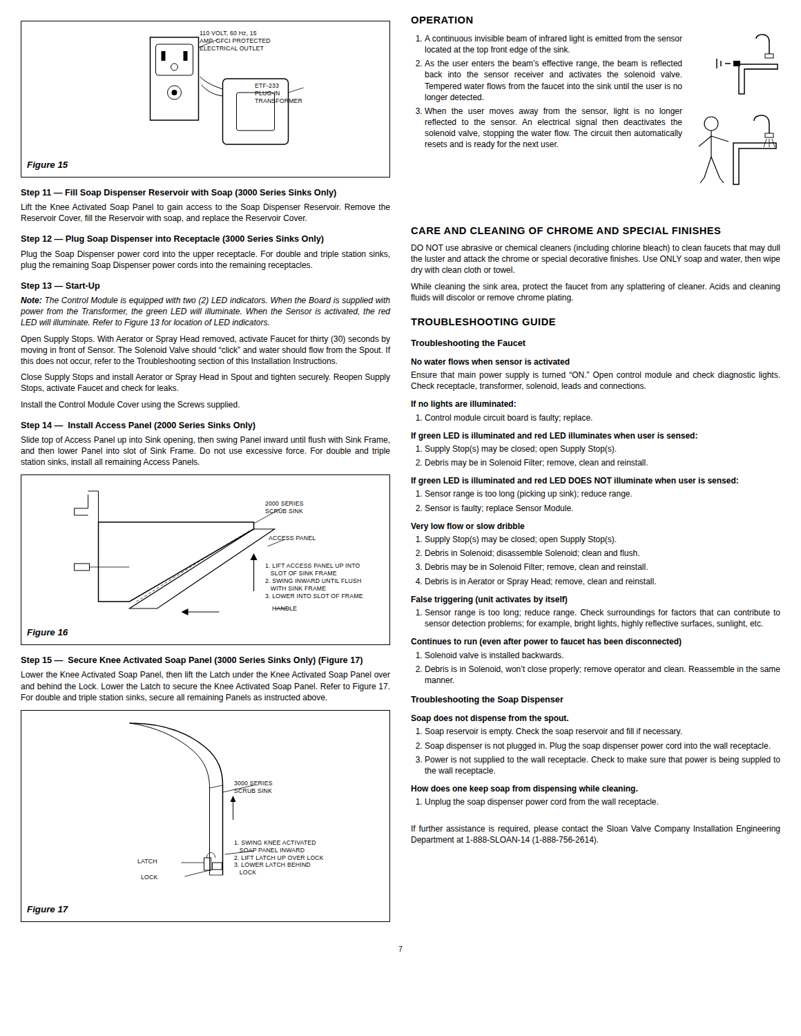110 VOLT, 60 Hz, 15
AMP, GFCI PROTECTED
ELECTRICAL OUTLET
ETF-233
PLUG-IN
TRANSFORMER
Figure 15
Step 11 — Fill Soap Dispenser Reservoir with Soap (3000 Series Sinks Only)
Lift the Knee Activated Soap Panel to gain access to the Soap Dispenser Reservoir. Remove the Reservoir Cover, fill the Reservoir with soap, and replace the Reservoir Cover.
Step 12 — Plug Soap Dispenser into Receptacle (3000 Series Sinks Only)
Plug the Soap Dispenser power cord into the upper receptacle. For double and triple station sinks, plug the remaining Soap Dispenser power cords into the remaining receptacles.
Step 13 — Start-Up
Note: The Control Module is equipped with two (2) LED indicators. When the Board is supplied with power from the Transformer, the green LED will illuminate. When the Sensor is activated, the red LED will illuminate. Refer to Figure 13 for location of LED indicators.
Open Supply Stops. With Aerator or Spray Head removed, activate Faucet for thirty (30) seconds by moving in front of Sensor. The Solenoid Valve should “click” and water should flow from the Spout. If this does not occur, refer to the Troubleshooting section of this Installation Instructions.
Close Supply Stops and install Aerator or Spray Head in Spout and tighten securely. Reopen Supply Stops, activate Faucet and check for leaks.
Install the Control Module Cover using the Screws supplied.
Step 14 — Install Access Panel (2000 Series Sinks Only)
Slide top of Access Panel up into Sink opening, then swing Panel inward until flush with Sink Frame, and then lower Panel into slot of Sink Frame. Do not use excessive force. For double and triple station sinks, install all remaining Access Panels.
2000 SERIES
SCRUB SINK
ACCESS PANEL
1. LIFT ACCESS PANEL UP INTO
SLOT OF SINK FRAME
2. SWING INWARD UNTIL FLUSH
WITH SINK FRAME
3. LOWER INTO SLOT OF FRAME
HANDLE
Figure 16
Step 15 — Secure Knee Activated Soap Panel (3000 Series Sinks Only) (Figure 17)
Lower the Knee Activated Soap Panel, then lift the Latch under the Knee Activated Soap Panel over and behind the Lock. Lower the Latch to secure the Knee Activated Soap Panel. Refer to Figure 17. For double and triple station sinks, secure all remaining Panels as instructed above.
3000 SERIES
SCRUB SINK
1. SWING KNEE ACTIVATED
SOAP PANEL INWARD
2. LIFT LATCH UP OVER LOCK
3. LOWER LATCH BEHIND
LOCK
LATCH
LOCK
Figure 17
OPERATION
A continuous invisible beam of infrared light is emitted from the sensor located at the top front edge of the sink.
As the user enters the beam’s effective range, the beam is reflected back into the sensor receiver and activates the solenoid valve. Tempered water flows from the faucet into the sink until the user is no longer detected.
When the user moves away from the sensor, light is no longer reflected to the sensor. An electrical signal then deactivates the solenoid valve, stopping the water flow. The circuit then automatically resets and is ready for the next user.
CARE AND CLEANING OF CHROME AND SPECIAL FINISHES
DO NOT use abrasive or chemical cleaners (including chlorine bleach) to clean faucets that may dull the luster and attack the chrome or special decorative finishes. Use ONLY soap and water, then wipe dry with clean cloth or towel.
While cleaning the sink area, protect the faucet from any splattering of cleaner. Acids and cleaning fluids will discolor or remove chrome plating.
TROUBLESHOOTING GUIDE
Troubleshooting the Faucet
No water flows when sensor is activated
Ensure that main power supply is turned “ON.” Open control module and check diagnostic lights. Check receptacle, transformer, solenoid, leads and connections.
If no lights are illuminated:
Control module circuit board is faulty; replace.
If green LED is illuminated and red LED illuminates when user is sensed:
Supply Stop(s) may be closed; open Supply Stop(s).
Debris may be in Solenoid Filter; remove, clean and reinstall.
If green LED is illuminated and red LED DOES NOT illuminate when user is sensed:
Sensor range is too long (picking up sink); reduce range.
Sensor is faulty; replace Sensor Module.
Very low flow or slow dribble
Supply Stop(s) may be closed; open Supply Stop(s).
Debris in Solenoid; disassemble Solenoid; clean and flush.
Debris may be in Solenoid Filter; remove, clean and reinstall.
Debris is in Aerator or Spray Head; remove, clean and reinstall.
False triggering (unit activates by itself)
Sensor range is too long; reduce range. Check surroundings for factors that can contribute to sensor detection problems; for example, bright lights, highly reflective surfaces, sunlight, etc.
Continues to run (even after power to faucet has been disconnected)
Solenoid valve is installed backwards.
Debris is in Solenoid, won’t close properly; remove operator and clean. Reassemble in the same manner.
Troubleshooting the Soap Dispenser
Soap does not dispense from the spout.
Soap reservoir is empty. Check the soap reservoir and fill if necessary.
Soap dispenser is not plugged in. Plug the soap dispenser power cord into the wall receptacle.
Power is not supplied to the wall receptacle. Check to make sure that power is being suppled to the wall receptacle.
How does one keep soap from dispensing while cleaning.
Unplug the soap dispenser power cord from the wall receptacle.
If further assistance is required, please contact the Sloan Valve Company Installation Engineering Department at 1-888-SLOAN-14 (1-888-756-2614).
7